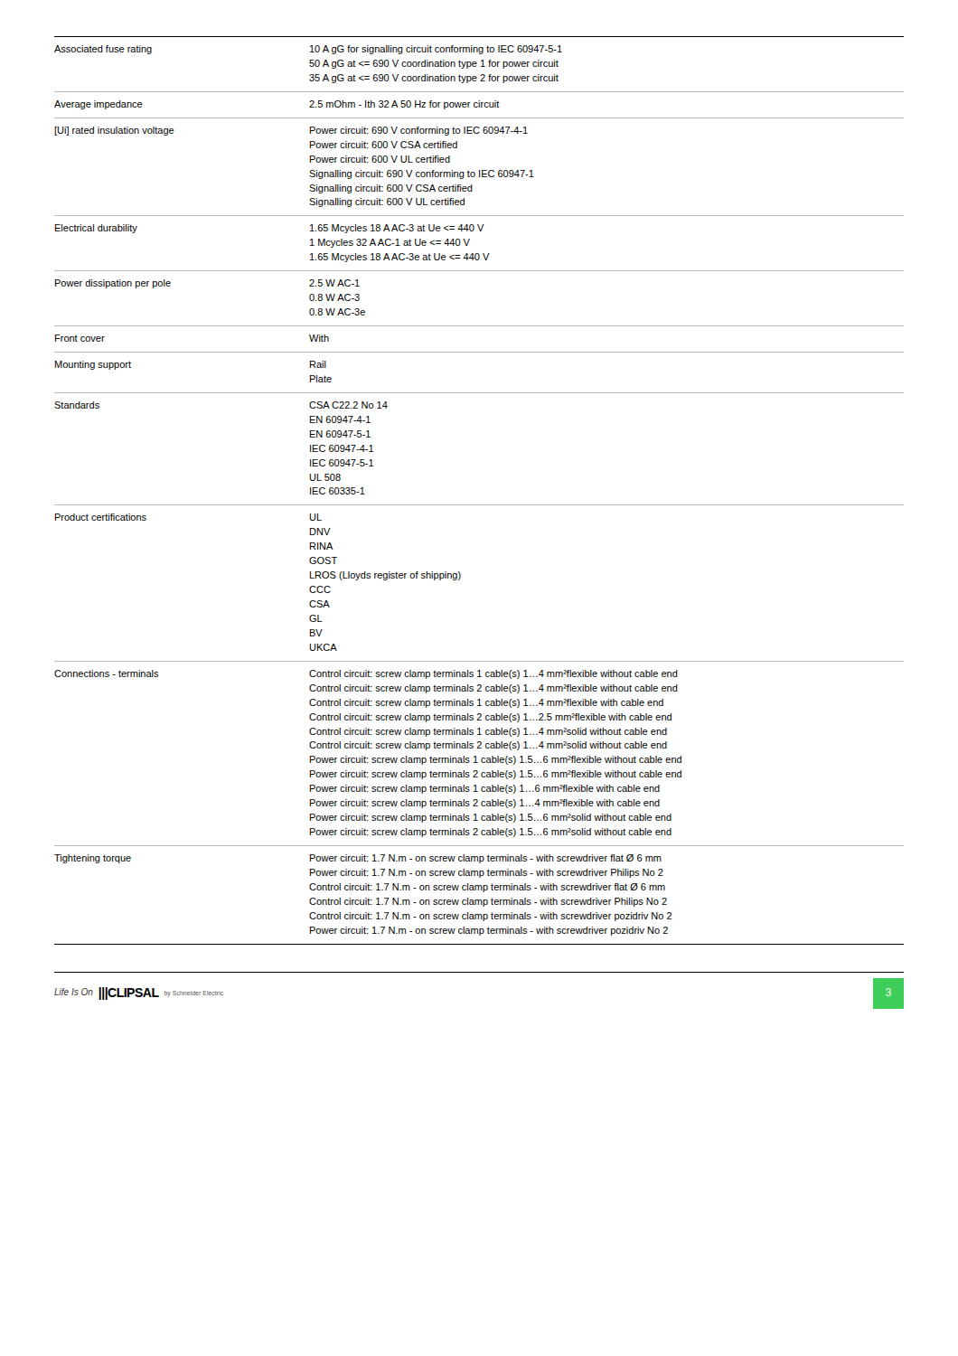| Associated fuse rating | 10 A gG for signalling circuit conforming to IEC 60947-5-1 50 A gG at <= 690 V coordination type 1 for power circuit 35 A gG at <= 690 V coordination type 2 for power circuit |
| Average impedance | 2.5 mOhm - Ith 32 A 50 Hz for power circuit |
| [Ui] rated insulation voltage | Power circuit: 690 V conforming to IEC 60947-4-1 Power circuit: 600 V CSA certified Power circuit: 600 V UL certified Signalling circuit: 690 V conforming to IEC 60947-1 Signalling circuit: 600 V CSA certified Signalling circuit: 600 V UL certified |
| Electrical durability | 1.65 Mcycles 18 A AC-3 at Ue <= 440 V 1 Mcycles 32 A AC-1 at Ue <= 440 V 1.65 Mcycles 18 A AC-3e at Ue <= 440 V |
| Power dissipation per pole | 2.5 W AC-1 0.8 W AC-3 0.8 W AC-3e |
| Front cover | With |
| Mounting support | Rail Plate |
| Standards | CSA C22.2 No 14 EN 60947-4-1 EN 60947-5-1 IEC 60947-4-1 IEC 60947-5-1 UL 508 IEC 60335-1 |
| Product certifications | UL DNV RINA GOST LROS (Lloyds register of shipping) CCC CSA GL BV UKCA |
| Connections - terminals | Control circuit: screw clamp terminals 1 cable(s) 1…4 mm²flexible without cable end Control circuit: screw clamp terminals 2 cable(s) 1…4 mm²flexible without cable end Control circuit: screw clamp terminals 1 cable(s) 1…4 mm²flexible with cable end Control circuit: screw clamp terminals 2 cable(s) 1…2.5 mm²flexible with cable end Control circuit: screw clamp terminals 1 cable(s) 1…4 mm²solid without cable end Control circuit: screw clamp terminals 2 cable(s) 1…4 mm²solid without cable end Power circuit: screw clamp terminals 1 cable(s) 1.5…6 mm²flexible without cable end Power circuit: screw clamp terminals 2 cable(s) 1.5…6 mm²flexible without cable end Power circuit: screw clamp terminals 1 cable(s) 1…6 mm²flexible with cable end Power circuit: screw clamp terminals 2 cable(s) 1…4 mm²flexible with cable end Power circuit: screw clamp terminals 1 cable(s) 1.5…6 mm²solid without cable end Power circuit: screw clamp terminals 2 cable(s) 1.5…6 mm²solid without cable end |
| Tightening torque | Power circuit: 1.7 N.m - on screw clamp terminals - with screwdriver flat Ø 6 mm Power circuit: 1.7 N.m - on screw clamp terminals - with screwdriver Philips No 2 Control circuit: 1.7 N.m - on screw clamp terminals - with screwdriver flat Ø 6 mm Control circuit: 1.7 N.m - on screw clamp terminals - with screwdriver Philips No 2 Control circuit: 1.7 N.m - on screw clamp terminals - with screwdriver pozidriv No 2 Power circuit: 1.7 N.m - on screw clamp terminals - with screwdriver pozidriv No 2 |
Life Is On |||CLIPSAL by Schneider Electric
3